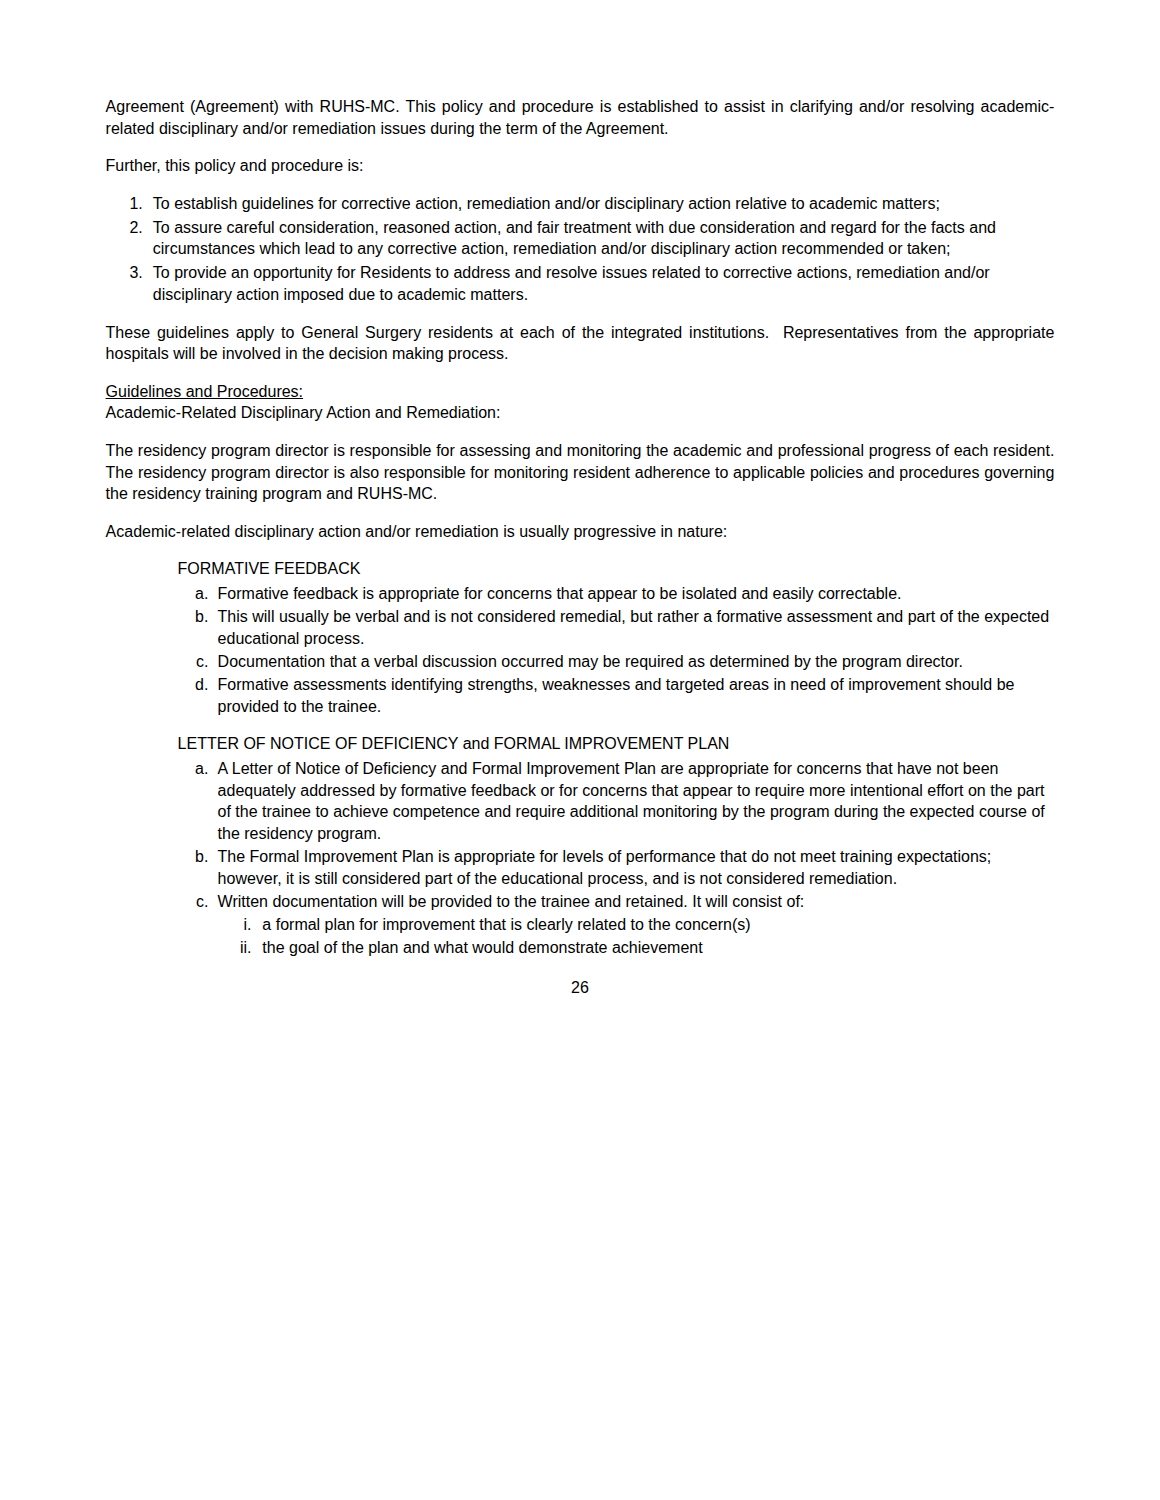Agreement (Agreement) with RUHS-MC. This policy and procedure is established to assist in clarifying and/or resolving academic-related disciplinary and/or remediation issues during the term of the Agreement.
Further, this policy and procedure is:
To establish guidelines for corrective action, remediation and/or disciplinary action relative to academic matters;
To assure careful consideration, reasoned action, and fair treatment with due consideration and regard for the facts and circumstances which lead to any corrective action, remediation and/or disciplinary action recommended or taken;
To provide an opportunity for Residents to address and resolve issues related to corrective actions, remediation and/or disciplinary action imposed due to academic matters.
These guidelines apply to General Surgery residents at each of the integrated institutions. Representatives from the appropriate hospitals will be involved in the decision making process.
Guidelines and Procedures:
Academic-Related Disciplinary Action and Remediation:
The residency program director is responsible for assessing and monitoring the academic and professional progress of each resident. The residency program director is also responsible for monitoring resident adherence to applicable policies and procedures governing the residency training program and RUHS-MC.
Academic-related disciplinary action and/or remediation is usually progressive in nature:
FORMATIVE FEEDBACK
Formative feedback is appropriate for concerns that appear to be isolated and easily correctable.
This will usually be verbal and is not considered remedial, but rather a formative assessment and part of the expected educational process.
Documentation that a verbal discussion occurred may be required as determined by the program director.
Formative assessments identifying strengths, weaknesses and targeted areas in need of improvement should be provided to the trainee.
LETTER OF NOTICE OF DEFICIENCY and FORMAL IMPROVEMENT PLAN
A Letter of Notice of Deficiency and Formal Improvement Plan are appropriate for concerns that have not been adequately addressed by formative feedback or for concerns that appear to require more intentional effort on the part of the trainee to achieve competence and require additional monitoring by the program during the expected course of the residency program.
The Formal Improvement Plan is appropriate for levels of performance that do not meet training expectations; however, it is still considered part of the educational process, and is not considered remediation.
Written documentation will be provided to the trainee and retained. It will consist of:
a formal plan for improvement that is clearly related to the concern(s)
the goal of the plan and what would demonstrate achievement
26